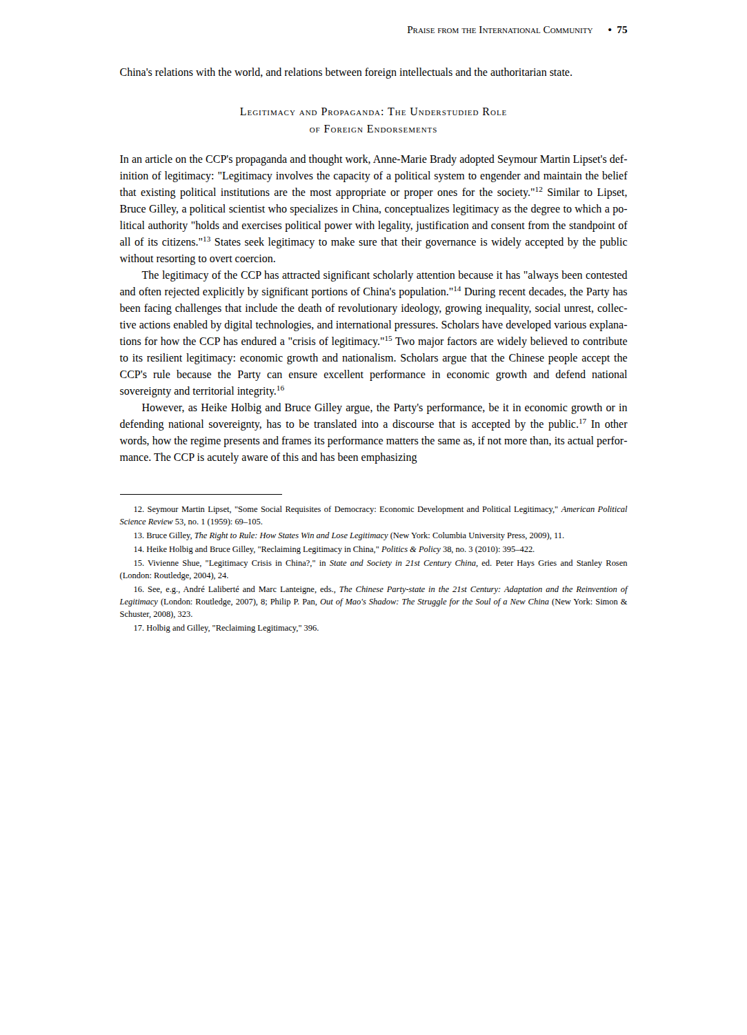Praise from the International Community • 75
China's relations with the world, and relations between foreign intellectuals and the authoritarian state.
Legitimacy and Propaganda: The Understudied Role
of Foreign Endorsements
In an article on the CCP's propaganda and thought work, Anne-Marie Brady adopted Seymour Martin Lipset's definition of legitimacy: "Legitimacy involves the capacity of a political system to engender and maintain the belief that existing political institutions are the most appropriate or proper ones for the society."12 Similar to Lipset, Bruce Gilley, a political scientist who specializes in China, conceptualizes legitimacy as the degree to which a political authority "holds and exercises political power with legality, justification and consent from the standpoint of all of its citizens."13 States seek legitimacy to make sure that their governance is widely accepted by the public without resorting to overt coercion.
The legitimacy of the CCP has attracted significant scholarly attention because it has "always been contested and often rejected explicitly by significant portions of China's population."14 During recent decades, the Party has been facing challenges that include the death of revolutionary ideology, growing inequality, social unrest, collective actions enabled by digital technologies, and international pressures. Scholars have developed various explanations for how the CCP has endured a "crisis of legitimacy."15 Two major factors are widely believed to contribute to its resilient legitimacy: economic growth and nationalism. Scholars argue that the Chinese people accept the CCP's rule because the Party can ensure excellent performance in economic growth and defend national sovereignty and territorial integrity.16
However, as Heike Holbig and Bruce Gilley argue, the Party's performance, be it in economic growth or in defending national sovereignty, has to be translated into a discourse that is accepted by the public.17 In other words, how the regime presents and frames its performance matters the same as, if not more than, its actual performance. The CCP is acutely aware of this and has been emphasizing
12. Seymour Martin Lipset, "Some Social Requisites of Democracy: Economic Development and Political Legitimacy," American Political Science Review 53, no. 1 (1959): 69–105.
13. Bruce Gilley, The Right to Rule: How States Win and Lose Legitimacy (New York: Columbia University Press, 2009), 11.
14. Heike Holbig and Bruce Gilley, "Reclaiming Legitimacy in China," Politics & Policy 38, no. 3 (2010): 395–422.
15. Vivienne Shue, "Legitimacy Crisis in China?," in State and Society in 21st Century China, ed. Peter Hays Gries and Stanley Rosen (London: Routledge, 2004), 24.
16. See, e.g., André Laliberté and Marc Lanteigne, eds., The Chinese Party-state in the 21st Century: Adaptation and the Reinvention of Legitimacy (London: Routledge, 2007), 8; Philip P. Pan, Out of Mao's Shadow: The Struggle for the Soul of a New China (New York: Simon & Schuster, 2008), 323.
17. Holbig and Gilley, "Reclaiming Legitimacy," 396.